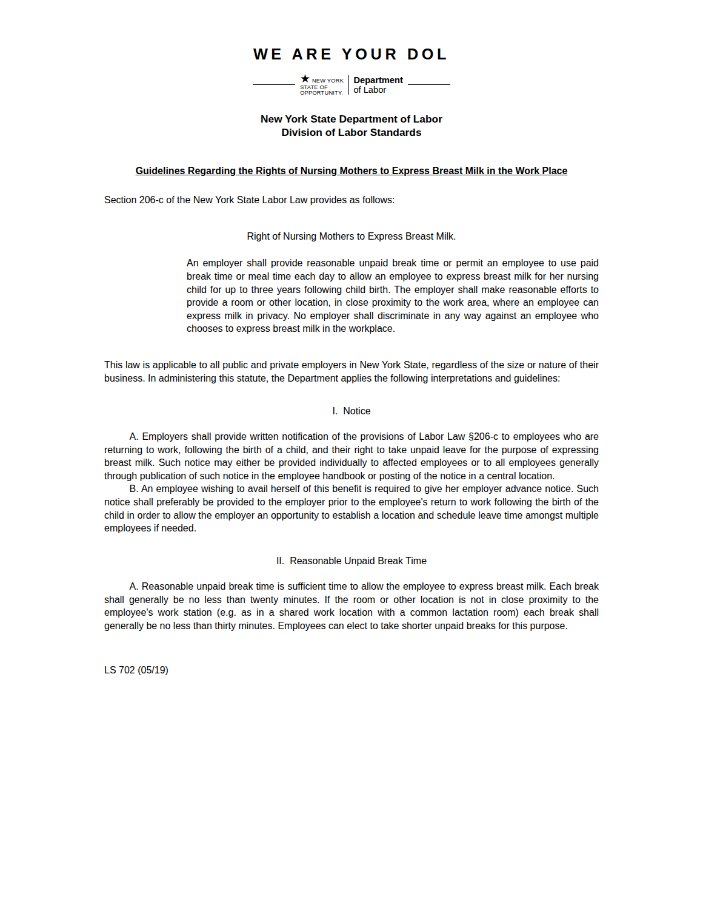WE ARE YOUR DOL
★ New York
State of
Opportunity. Departmentof Labor
New York State Department of Labor
Division of Labor Standards
Guidelines Regarding the Rights of Nursing Mothers to Express Breast Milk in the Work Place
Section 206-c of the New York State Labor Law provides as follows:
Right of Nursing Mothers to Express Breast Milk.
An employer shall provide reasonable unpaid break time or permit an employee to use paid break time or meal time each day to allow an employee to express breast milk for her nursing child for up to three years following child birth. The employer shall make reasonable efforts to provide a room or other location, in close proximity to the work area, where an employee can express milk in privacy. No employer shall discriminate in any way against an employee who chooses to express breast milk in the workplace.
This law is applicable to all public and private employers in New York State, regardless of the size or nature of their business. In administering this statute, the Department applies the following interpretations and guidelines:
I. Notice
A. Employers shall provide written notification of the provisions of Labor Law §206-c to employees who are returning to work, following the birth of a child, and their right to take unpaid leave for the purpose of expressing breast milk. Such notice may either be provided individually to affected employees or to all employees generally through publication of such notice in the employee handbook or posting of the notice in a central location.
B. An employee wishing to avail herself of this benefit is required to give her employer advance notice. Such notice shall preferably be provided to the employer prior to the employee's return to work following the birth of the child in order to allow the employer an opportunity to establish a location and schedule leave time amongst multiple employees if needed.
II. Reasonable Unpaid Break Time
A. Reasonable unpaid break time is sufficient time to allow the employee to express breast milk. Each break shall generally be no less than twenty minutes. If the room or other location is not in close proximity to the employee's work station (e.g. as in a shared work location with a common lactation room) each break shall generally be no less than thirty minutes. Employees can elect to take shorter unpaid breaks for this purpose.
LS 702 (05/19)